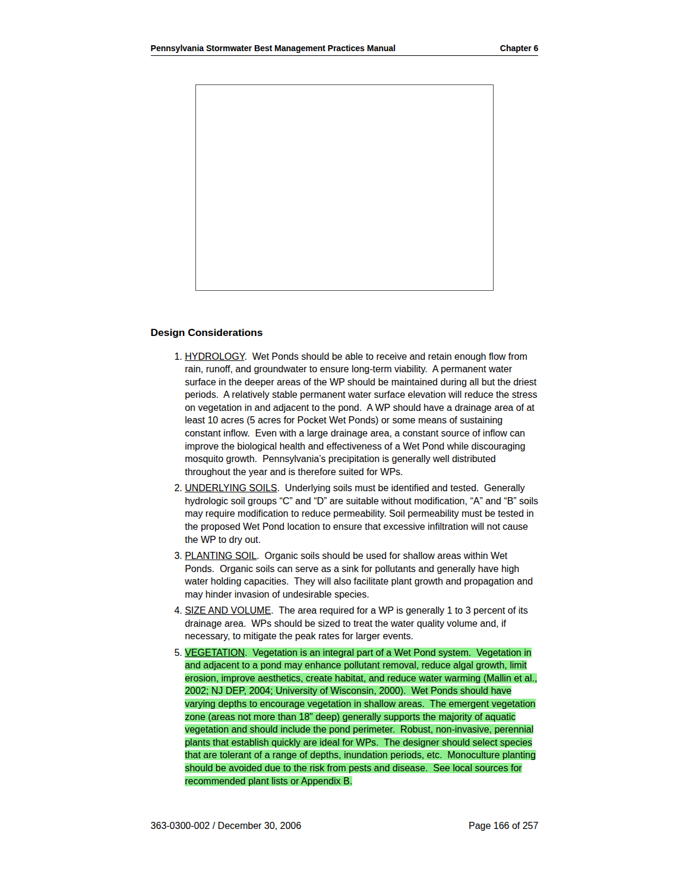Pennsylvania Stormwater Best Management Practices Manual Chapter 6
Design Considerations
HYDROLOGY. Wet Ponds should be able to receive and retain enough flow from rain, runoff, and groundwater to ensure long-term viability. A permanent water surface in the deeper areas of the WP should be maintained during all but the driest periods. A relatively stable permanent water surface elevation will reduce the stress on vegetation in and adjacent to the pond. A WP should have a drainage area of at least 10 acres (5 acres for Pocket Wet Ponds) or some means of sustaining constant inflow. Even with a large drainage area, a constant source of inflow can improve the biological health and effectiveness of a Wet Pond while discouraging mosquito growth. Pennsylvania’s precipitation is generally well distributed throughout the year and is therefore suited for WPs.
UNDERLYING SOILS. Underlying soils must be identified and tested. Generally hydrologic soil groups “C” and “D” are suitable without modification, “A” and “B” soils may require modification to reduce permeability. Soil permeability must be tested in the proposed Wet Pond location to ensure that excessive infiltration will not cause the WP to dry out.
PLANTING SOIL. Organic soils should be used for shallow areas within Wet Ponds. Organic soils can serve as a sink for pollutants and generally have high water holding capacities. They will also facilitate plant growth and propagation and may hinder invasion of undesirable species.
SIZE AND VOLUME. The area required for a WP is generally 1 to 3 percent of its drainage area. WPs should be sized to treat the water quality volume and, if necessary, to mitigate the peak rates for larger events.
VEGETATION. Vegetation is an integral part of a Wet Pond system. Vegetation in and adjacent to a pond may enhance pollutant removal, reduce algal growth, limit erosion, improve aesthetics, create habitat, and reduce water warming (Mallin et al., 2002; NJ DEP, 2004; University of Wisconsin, 2000). Wet Ponds should have varying depths to encourage vegetation in shallow areas. The emergent vegetation zone (areas not more than 18" deep) generally supports the majority of aquatic vegetation and should include the pond perimeter. Robust, non-invasive, perennial plants that establish quickly are ideal for WPs. The designer should select species that are tolerant of a range of depths, inundation periods, etc. Monoculture planting should be avoided due to the risk from pests and disease. See local sources for recommended plant lists or Appendix B.
363-0300-002 / December 30, 2006 Page 166 of 257